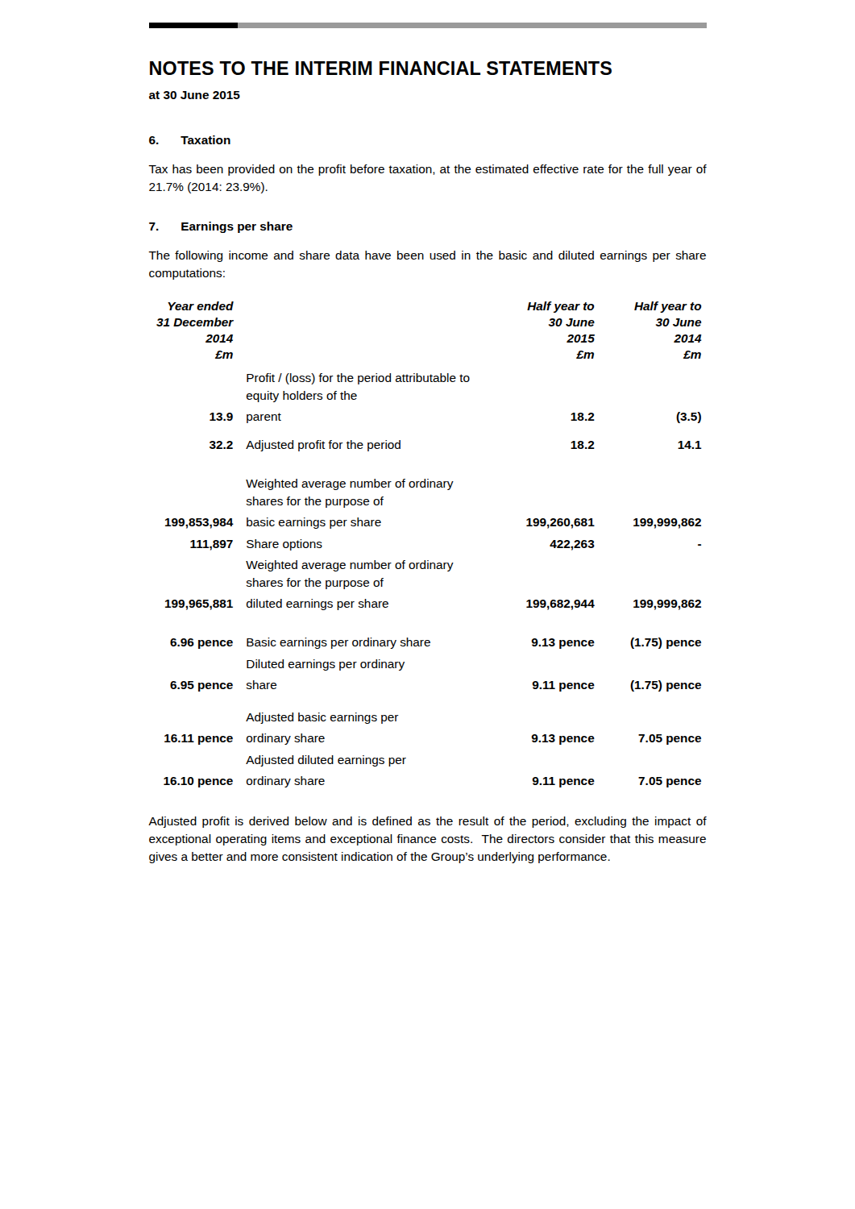NOTES TO THE INTERIM FINANCIAL STATEMENTS
at 30 June 2015
6. Taxation
Tax has been provided on the profit before taxation, at the estimated effective rate for the full year of 21.7% (2014: 23.9%).
7. Earnings per share
The following income and share data have been used in the basic and diluted earnings per share computations:
| Year ended 31 December 2014 £m | | Half year to 30 June 2015 £m | Half year to 30 June 2014 £m |
| | Profit / (loss) for the period attributable to equity holders of the | | |
| 13.9 | parent | 18.2 | (3.5) |
| 32.2 | Adjusted profit for the period | 18.2 | 14.1 |
| | Weighted average number of ordinary shares for the purpose of | | |
| 199,853,984 | basic earnings per share | 199,260,681 | 199,999,862 |
| 111,897 | Share options | 422,263 | - |
| | Weighted average number of ordinary shares for the purpose of | | |
| 199,965,881 | diluted earnings per share | 199,682,944 | 199,999,862 |
| 6.96 pence | Basic earnings per ordinary share | 9.13 pence | (1.75) pence |
| | Diluted earnings per ordinary | | |
| 6.95 pence | share | 9.11 pence | (1.75) pence |
| | Adjusted basic earnings per | | |
| 16.11 pence | ordinary share | 9.13 pence | 7.05 pence |
| | Adjusted diluted earnings per | | |
| 16.10 pence | ordinary share | 9.11 pence | 7.05 pence |
Adjusted profit is derived below and is defined as the result of the period, excluding the impact of exceptional operating items and exceptional finance costs. The directors consider that this measure gives a better and more consistent indication of the Group’s underlying performance.